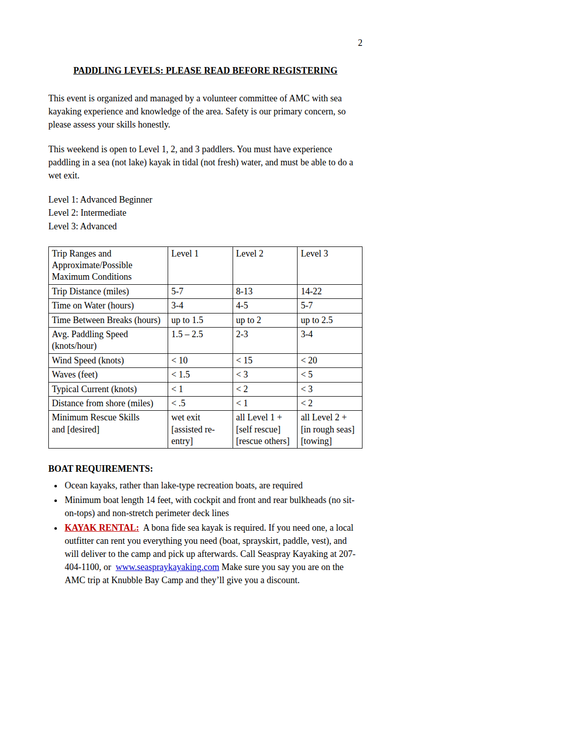2
PADDLING LEVELS: PLEASE READ BEFORE REGISTERING
This event is organized and managed by a volunteer committee of AMC with sea kayaking experience and knowledge of the area. Safety is our primary concern, so please assess your skills honestly.
This weekend is open to Level 1, 2, and 3 paddlers. You must have experience paddling in a sea (not lake) kayak in tidal (not fresh) water, and must be able to do a wet exit.
Level 1: Advanced Beginner
Level 2: Intermediate
Level 3: Advanced
| Trip Ranges and Approximate/Possible Maximum Conditions | Level 1 | Level 2 | Level 3 |
| Trip Distance (miles) | 5-7 | 8-13 | 14-22 |
| Time on Water (hours) | 3-4 | 4-5 | 5-7 |
| Time Between Breaks (hours) | up to 1.5 | up to 2 | up to 2.5 |
| Avg. Paddling Speed (knots/hour) | 1.5 – 2.5 | 2-3 | 3-4 |
| Wind Speed (knots) | < 10 | < 15 | < 20 |
| Waves (feet) | < 1.5 | < 3 | < 5 |
| Typical Current (knots) | < 1 | < 2 | < 3 |
| Distance from shore (miles) | < .5 | < 1 | < 2 |
| Minimum Rescue Skills and [desired] | wet exit [assisted re-entry] | all Level 1 + [self rescue] [rescue others] | all Level 2 + [in rough seas] [towing] |
BOAT REQUIREMENTS:
Ocean kayaks, rather than lake-type recreation boats, are required
Minimum boat length 14 feet, with cockpit and front and rear bulkheads (no sit-on-tops) and non-stretch perimeter deck lines
KAYAK RENTAL: A bona fide sea kayak is required. If you need one, a local outfitter can rent you everything you need (boat, sprayskirt, paddle, vest), and will deliver to the camp and pick up afterwards. Call Seaspray Kayaking at 207-404-1100, or www.seaspraykayaking.com Make sure you say you are on the AMC trip at Knubble Bay Camp and they’ll give you a discount.